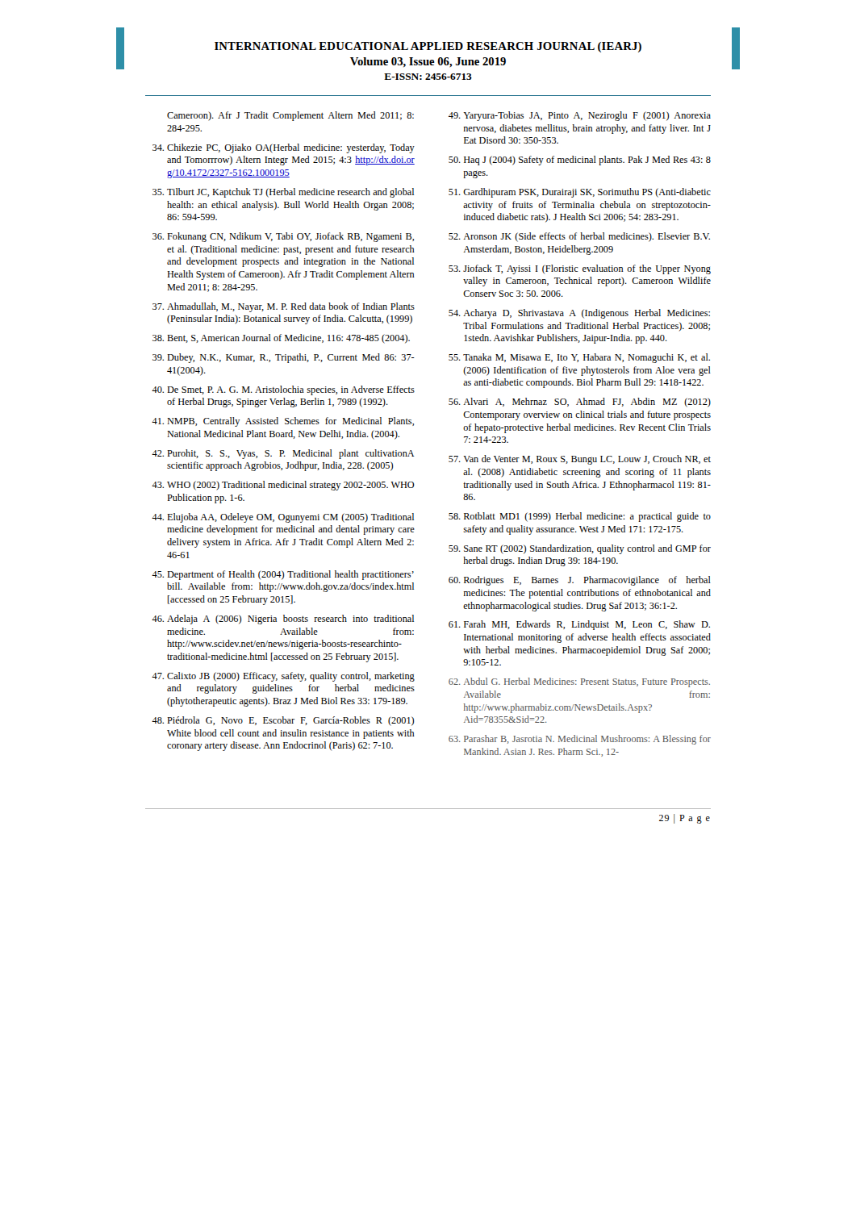INTERNATIONAL EDUCATIONAL APPLIED RESEARCH JOURNAL (IEARJ)
Volume 03, Issue 06, June 2019
E-ISSN: 2456-6713
Cameroon). Afr J Tradit Complement Altern Med 2011; 8: 284-295.
Chikezie PC, Ojiako OA(Herbal medicine: yesterday, Today and Tomorrrow) Altern Integr Med 2015; 4:3 http://dx.doi.org/10.4172/2327-5162.1000195
Tilburt JC, Kaptchuk TJ (Herbal medicine research and global health: an ethical analysis). Bull World Health Organ 2008; 86: 594-599.
Fokunang CN, Ndikum V, Tabi OY, Jiofack RB, Ngameni B, et al. (Traditional medicine: past, present and future research and development prospects and integration in the National Health System of Cameroon). Afr J Tradit Complement Altern Med 2011; 8: 284-295.
Ahmadullah, M., Nayar, M. P. Red data book of Indian Plants (Peninsular India): Botanical survey of India. Calcutta, (1999)
Bent, S, American Journal of Medicine, 116: 478-485 (2004).
Dubey, N.K., Kumar, R., Tripathi, P., Current Med 86: 37-41(2004).
De Smet, P. A. G. M. Aristolochia species, in Adverse Effects of Herbal Drugs, Spinger Verlag, Berlin 1, 7989 (1992).
NMPB, Centrally Assisted Schemes for Medicinal Plants, National Medicinal Plant Board, New Delhi, India. (2004).
Purohit, S. S., Vyas, S. P. Medicinal plant cultivationA scientific approach Agrobios, Jodhpur, India, 228. (2005)
WHO (2002) Traditional medicinal strategy 2002-2005. WHO Publication pp. 1-6.
Elujoba AA, Odeleye OM, Ogunyemi CM (2005) Traditional medicine development for medicinal and dental primary care delivery system in Africa. Afr J Tradit Compl Altern Med 2: 46-61
Department of Health (2004) Traditional health practitioners’ bill. Available from: http://www.doh.gov.za/docs/index.html [accessed on 25 February 2015].
Adelaja A (2006) Nigeria boosts research into traditional medicine. Available from: http://www.scidev.net/en/news/nigeria-boosts-researchinto-traditional-medicine.html [accessed on 25 February 2015].
Calixto JB (2000) Efficacy, safety, quality control, marketing and regulatory guidelines for herbal medicines (phytotherapeutic agents). Braz J Med Biol Res 33: 179-189.
Piédrola G, Novo E, Escobar F, García-Robles R (2001) White blood cell count and insulin resistance in patients with coronary artery disease. Ann Endocrinol (Paris) 62: 7-10.
Yaryura-Tobias JA, Pinto A, Neziroglu F (2001) Anorexia nervosa, diabetes mellitus, brain atrophy, and fatty liver. Int J Eat Disord 30: 350-353.
Haq J (2004) Safety of medicinal plants. Pak J Med Res 43: 8 pages.
Gardhipuram PSK, Durairaji SK, Sorimuthu PS (Anti-diabetic activity of fruits of Terminalia chebula on streptozotocin-induced diabetic rats). J Health Sci 2006; 54: 283-291.
Aronson JK (Side effects of herbal medicines). Elsevier B.V. Amsterdam, Boston, Heidelberg.2009
Jiofack T, Ayissi I (Floristic evaluation of the Upper Nyong valley in Cameroon, Technical report). Cameroon Wildlife Conserv Soc 3: 50. 2006.
Acharya D, Shrivastava A (Indigenous Herbal Medicines: Tribal Formulations and Traditional Herbal Practices). 2008; 1stedn. Aavishkar Publishers, Jaipur-India. pp. 440.
Tanaka M, Misawa E, Ito Y, Habara N, Nomaguchi K, et al. (2006) Identification of five phytosterols from Aloe vera gel as anti-diabetic compounds. Biol Pharm Bull 29: 1418-1422.
Alvari A, Mehrnaz SO, Ahmad FJ, Abdin MZ (2012) Contemporary overview on clinical trials and future prospects of hepato-protective herbal medicines. Rev Recent Clin Trials 7: 214-223.
Van de Venter M, Roux S, Bungu LC, Louw J, Crouch NR, et al. (2008) Antidiabetic screening and scoring of 11 plants traditionally used in South Africa. J Ethnopharmacol 119: 81-86.
Rotblatt MD1 (1999) Herbal medicine: a practical guide to safety and quality assurance. West J Med 171: 172-175.
Sane RT (2002) Standardization, quality control and GMP for herbal drugs. Indian Drug 39: 184-190.
Rodrigues E, Barnes J. Pharmacovigilance of herbal medicines: The potential contributions of ethnobotanical and ethnopharmacological studies. Drug Saf 2013; 36:1-2.
Farah MH, Edwards R, Lindquist M, Leon C, Shaw D. International monitoring of adverse health effects associated with herbal medicines. Pharmacoepidemiol Drug Saf 2000; 9:105-12.
Abdul G. Herbal Medicines: Present Status, Future Prospects. Available from: http://www.pharmabiz.com/NewsDetails.Aspx?Aid=78355&Sid=22.
Parashar B, Jasrotia N. Medicinal Mushrooms: A Blessing for Mankind. Asian J. Res. Pharm Sci., 12-
29 | P a g e